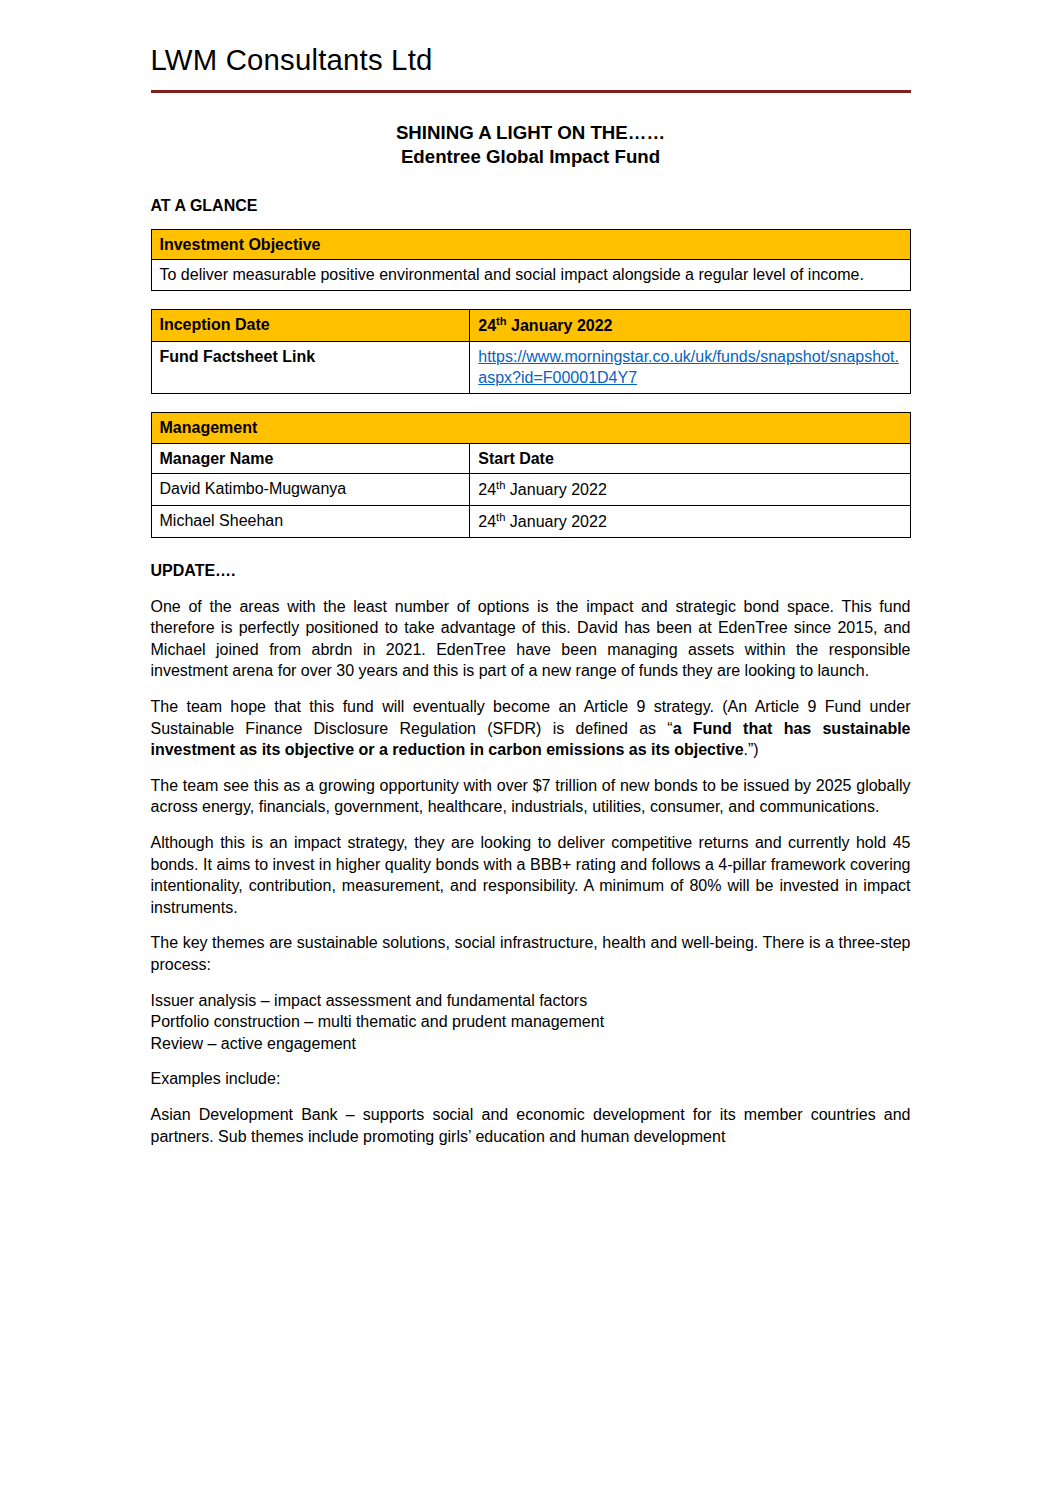LWM Consultants Ltd
SHINING A LIGHT ON THE……
Edentree Global Impact Fund
AT A GLANCE
| Investment Objective |
| To deliver measurable positive environmental and social impact alongside a regular level of income. |
| Inception Date | 24 th January 2022 |
| Fund Factsheet Link | https://www.morningstar.co.uk/uk/funds/snapshot/snapshot.aspx?id=F00001D4Y7 |
| Management |
| Manager Name | Start Date |
| David Katimbo-Mugwanya | 24 th January 2022 |
| Michael Sheehan | 24 th January 2022 |
UPDATE….
One of the areas with the least number of options is the impact and strategic bond space. This fund therefore is perfectly positioned to take advantage of this. David has been at EdenTree since 2015, and Michael joined from abrdn in 2021. EdenTree have been managing assets within the responsible investment arena for over 30 years and this is part of a new range of funds they are looking to launch.
The team hope that this fund will eventually become an Article 9 strategy. (An Article 9 Fund under Sustainable Finance Disclosure Regulation (SFDR) is defined as “a Fund that has sustainable investment as its objective or a reduction in carbon emissions as its objective.”)
The team see this as a growing opportunity with over $7 trillion of new bonds to be issued by 2025 globally across energy, financials, government, healthcare, industrials, utilities, consumer, and communications.
Although this is an impact strategy, they are looking to deliver competitive returns and currently hold 45 bonds. It aims to invest in higher quality bonds with a BBB+ rating and follows a 4-pillar framework covering intentionality, contribution, measurement, and responsibility. A minimum of 80% will be invested in impact instruments.
The key themes are sustainable solutions, social infrastructure, health and well-being. There is a three-step process:
Issuer analysis – impact assessment and fundamental factors
Portfolio construction – multi thematic and prudent management
Review – active engagement
Examples include:
Asian Development Bank – supports social and economic development for its member countries and partners. Sub themes include promoting girls’ education and human development